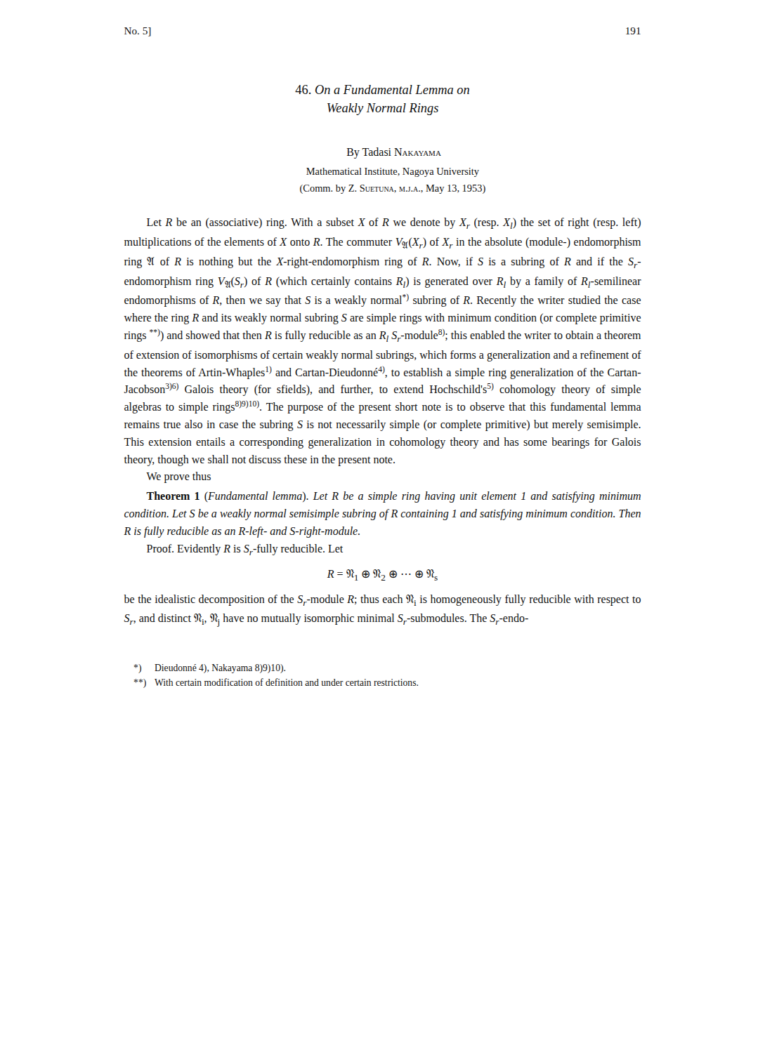No. 5] 191
46. On a Fundamental Lemma on
Weakly Normal Rings
By Tadasi Nakayama
Mathematical Institute, Nagoya University
(Comm. by Z. Suetuna, m.j.a., May 13, 1953)
Let R be an (associative) ring. With a subset X of R we denote by Xr (resp. Xl) the set of right (resp. left) multiplications of the elements of X onto R. The commuter V𝔄(Xr) of Xr in the absolute (module-) endomorphism ring 𝔄 of R is nothing but the X-right-endomorphism ring of R. Now, if S is a subring of R and if the Sr-endomorphism ring V𝔄(Sr) of R (which certainly contains Rl) is generated over Rl by a family of Rl-semilinear endomorphisms of R, then we say that S is a weakly normal*) subring of R. Recently the writer studied the case where the ring R and its weakly normal subring S are simple rings with minimum condition (or complete primitive rings **)) and showed that then R is fully reducible as an Rl Sr-module8); this enabled the writer to obtain a theorem of extension of isomorphisms of certain weakly normal subrings, which forms a generalization and a refinement of the theorems of Artin-Whaples1) and Cartan-Dieudonné4), to establish a simple ring generalization of the Cartan-Jacobson3)6) Galois theory (for sfields), and further, to extend Hochschild's5) cohomology theory of simple algebras to simple rings8)9)10). The purpose of the present short note is to observe that this fundamental lemma remains true also in case the subring S is not necessarily simple (or complete primitive) but merely semisimple. This extension entails a corresponding generalization in cohomology theory and has some bearings for Galois theory, though we shall not discuss these in the present note.
We prove thus
Theorem 1 (Fundamental lemma). Let R be a simple ring having unit element 1 and satisfying minimum condition. Let S be a weakly normal semisimple subring of R containing 1 and satisfying minimum condition. Then R is fully reducible as an R-left- and S-right-module.
Proof. Evidently R is Sr-fully reducible. Let
R = 𝔑1 ⊕ 𝔑2 ⊕ ⋯ ⊕ 𝔑s
be the idealistic decomposition of the Sr-module R; thus each 𝔑i is homogeneously fully reducible with respect to Sr, and distinct 𝔑i, 𝔑j have no mutually isomorphic minimal Sr-submodules. The Sr-endo-
*) Dieudonné 4), Nakayama 8)9)10).
**) With certain modification of definition and under certain restrictions.